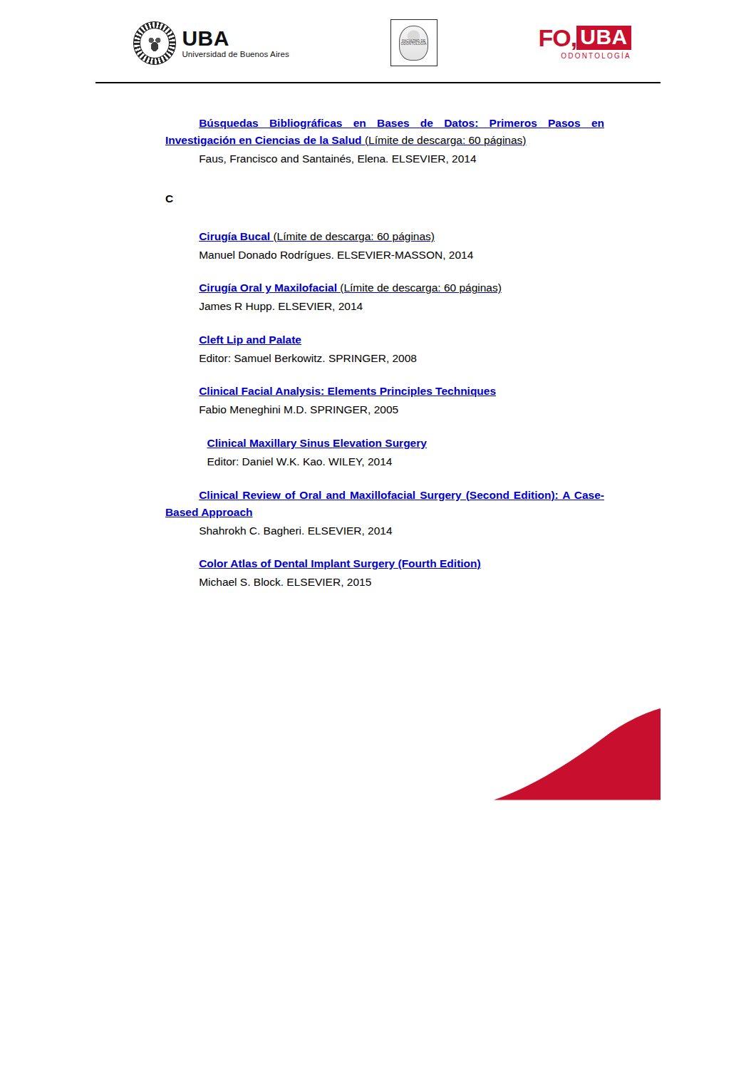UBA Universidad de Buenos Aires
FACULTAD DE
ODONTOLOGÍA
FO, UBA
ODONTOLOGÍA
Búsquedas Bibliográficas en Bases de Datos: Primeros Pasos en Investigación en Ciencias de la Salud (Límite de descarga: 60 páginas)
Faus, Francisco and Santainés, Elena. ELSEVIER, 2014
C
Cirugía Bucal (Límite de descarga: 60 páginas)
Manuel Donado Rodrígues. ELSEVIER-MASSON, 2014
Cirugía Oral y Maxilofacial (Límite de descarga: 60 páginas)
James R Hupp. ELSEVIER, 2014
Cleft Lip and Palate
Editor: Samuel Berkowitz. SPRINGER, 2008
Clinical Facial Analysis: Elements Principles Techniques
Fabio Meneghini M.D. SPRINGER, 2005
Clinical Maxillary Sinus Elevation Surgery
Editor: Daniel W.K. Kao. WILEY, 2014
Clinical Review of Oral and Maxillofacial Surgery (Second Edition): A Case-Based Approach
Shahrokh C. Bagheri. ELSEVIER, 2014
Color Atlas of Dental Implant Surgery (Fourth Edition)
Michael S. Block. ELSEVIER, 2015